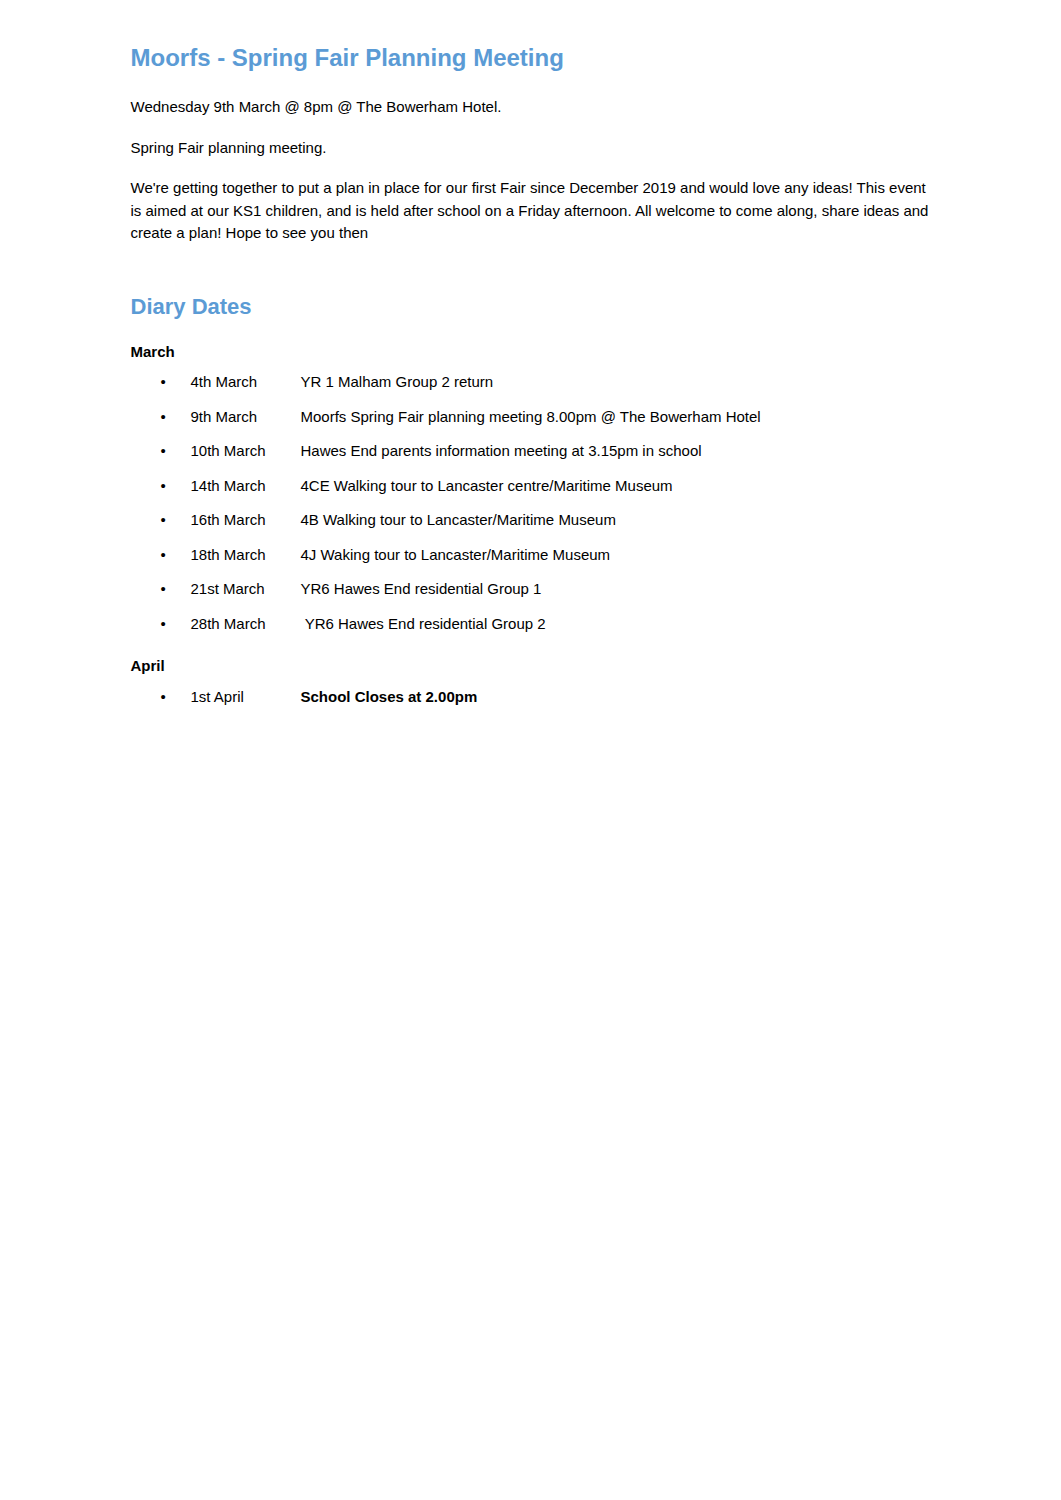Moorfs - Spring Fair Planning Meeting
Wednesday 9th March @ 8pm @ The Bowerham Hotel.
Spring Fair planning meeting.
We're getting together to put a plan in place for our first Fair since December 2019 and would love any ideas! This event is aimed at our KS1 children, and is held after school on a Friday afternoon. All welcome to come along, share ideas and create a plan! Hope to see you then
Diary Dates
March
4th March YR 1 Malham Group 2 return
9th March Moorfs Spring Fair planning meeting 8.00pm @ The Bowerham Hotel
10th March Hawes End parents information meeting at 3.15pm in school
14th March4CE Walking tour to Lancaster centre/Maritime Museum
16th March4B Walking tour to Lancaster/Maritime Museum
18th March4J Waking tour to Lancaster/Maritime Museum
21st March YR6 Hawes End residential Group 1
28th March YR6 Hawes End residential Group 2
April
1st April School Closes at 2.00pm